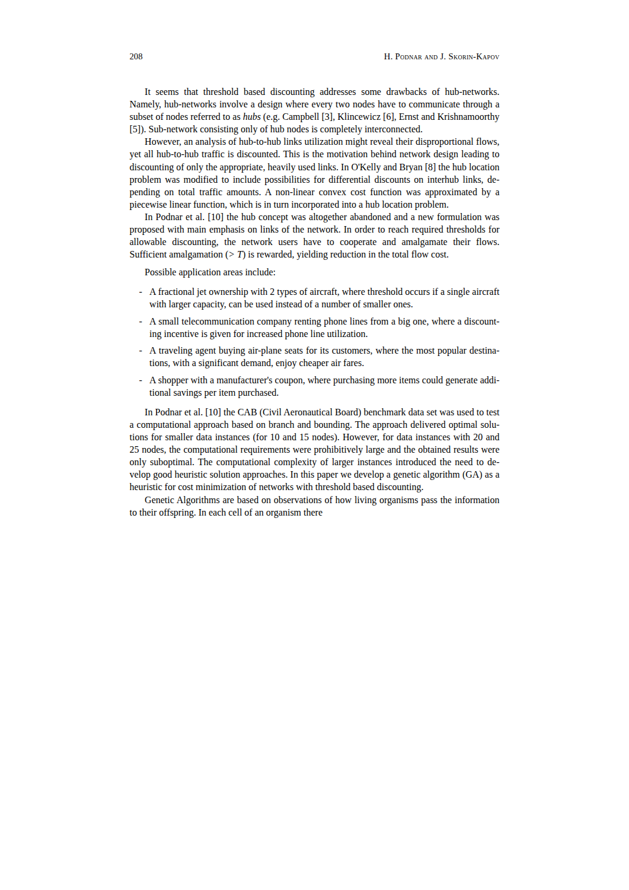208 H. Podnar and J. Skorin-Kapov
It seems that threshold based discounting addresses some drawbacks of hub-networks. Namely, hub-networks involve a design where every two nodes have to communicate through a subset of nodes referred to as hubs (e.g. Campbell [3], Klincewicz [6], Ernst and Krishnamoorthy [5]). Sub-network consisting only of hub nodes is completely interconnected.
However, an analysis of hub-to-hub links utilization might reveal their disproportional flows, yet all hub-to-hub traffic is discounted. This is the motivation behind network design leading to discounting of only the appropriate, heavily used links. In O'Kelly and Bryan [8] the hub location problem was modified to include possibilities for differential discounts on interhub links, depending on total traffic amounts. A non-linear convex cost function was approximated by a piecewise linear function, which is in turn incorporated into a hub location problem.
In Podnar et al. [10] the hub concept was altogether abandoned and a new formulation was proposed with main emphasis on links of the network. In order to reach required thresholds for allowable discounting, the network users have to cooperate and amalgamate their flows. Sufficient amalgamation (> T) is rewarded, yielding reduction in the total flow cost.
Possible application areas include:
A fractional jet ownership with 2 types of aircraft, where threshold occurs if a single aircraft with larger capacity, can be used instead of a number of smaller ones.
A small telecommunication company renting phone lines from a big one, where a discounting incentive is given for increased phone line utilization.
A traveling agent buying air-plane seats for its customers, where the most popular destinations, with a significant demand, enjoy cheaper air fares.
A shopper with a manufacturer's coupon, where purchasing more items could generate additional savings per item purchased.
In Podnar et al. [10] the CAB (Civil Aeronautical Board) benchmark data set was used to test a computational approach based on branch and bounding. The approach delivered optimal solutions for smaller data instances (for 10 and 15 nodes). However, for data instances with 20 and 25 nodes, the computational requirements were prohibitively large and the obtained results were only suboptimal. The computational complexity of larger instances introduced the need to develop good heuristic solution approaches. In this paper we develop a genetic algorithm (GA) as a heuristic for cost minimization of networks with threshold based discounting.
Genetic Algorithms are based on observations of how living organisms pass the information to their offspring. In each cell of an organism there